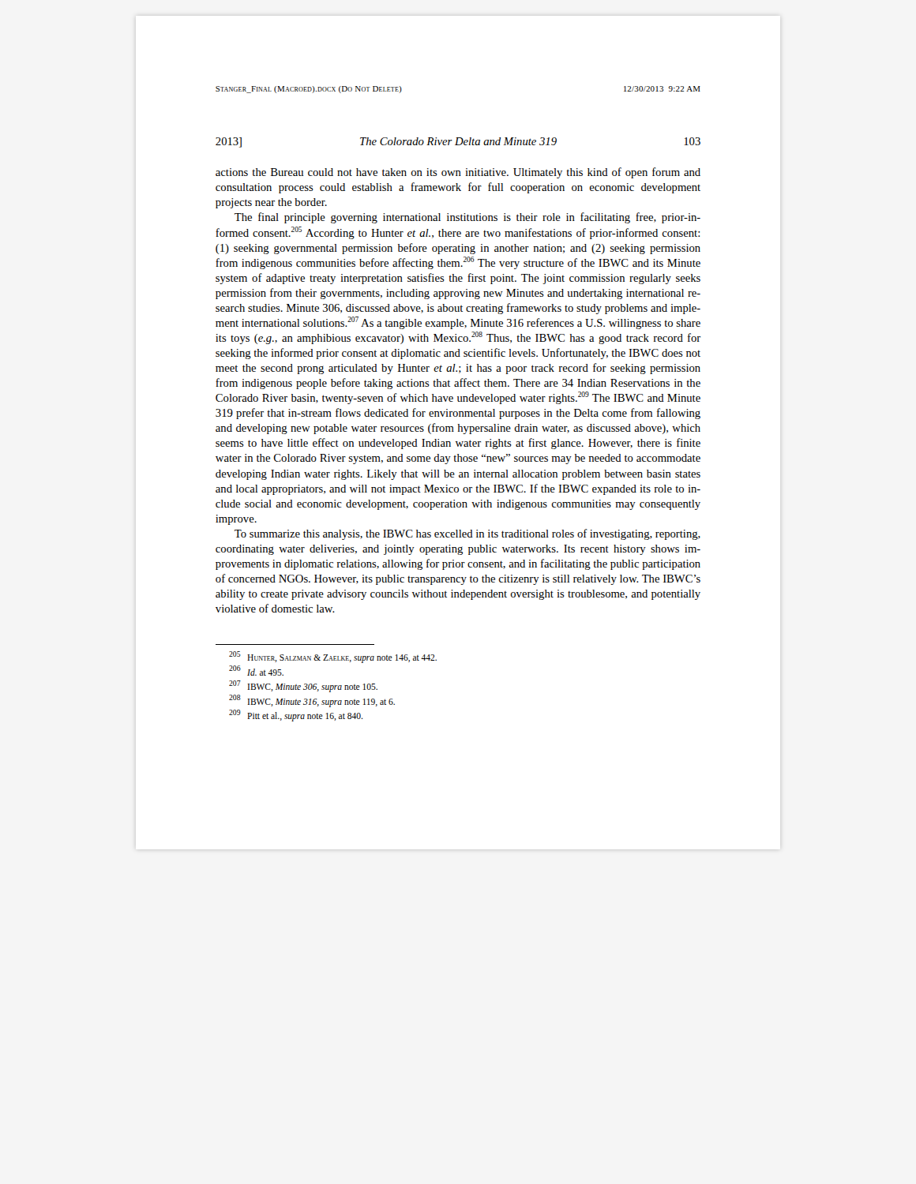Stanger_Final (Macroed).docx (Do Not Delete) 12/30/2013 9:22 AM
2013] The Colorado River Delta and Minute 319 103
actions the Bureau could not have taken on its own initiative. Ultimately this kind of open forum and consultation process could establish a framework for full cooperation on economic development projects near the border.
The final principle governing international institutions is their role in facilitating free, prior-informed consent.205 According to Hunter et al., there are two manifestations of prior-informed consent: (1) seeking governmental permission before operating in another nation; and (2) seeking permission from indigenous communities before affecting them.206 The very structure of the IBWC and its Minute system of adaptive treaty interpretation satisfies the first point. The joint commission regularly seeks permission from their governments, including approving new Minutes and undertaking international research studies. Minute 306, discussed above, is about creating frameworks to study problems and implement international solutions.207 As a tangible example, Minute 316 references a U.S. willingness to share its toys (e.g., an amphibious excavator) with Mexico.208 Thus, the IBWC has a good track record for seeking the informed prior consent at diplomatic and scientific levels. Unfortunately, the IBWC does not meet the second prong articulated by Hunter et al.; it has a poor track record for seeking permission from indigenous people before taking actions that affect them. There are 34 Indian Reservations in the Colorado River basin, twenty-seven of which have undeveloped water rights.209 The IBWC and Minute 319 prefer that in-stream flows dedicated for environmental purposes in the Delta come from fallowing and developing new potable water resources (from hypersaline drain water, as discussed above), which seems to have little effect on undeveloped Indian water rights at first glance. However, there is finite water in the Colorado River system, and some day those “new” sources may be needed to accommodate developing Indian water rights. Likely that will be an internal allocation problem between basin states and local appropriators, and will not impact Mexico or the IBWC. If the IBWC expanded its role to include social and economic development, cooperation with indigenous communities may consequently improve.
To summarize this analysis, the IBWC has excelled in its traditional roles of investigating, reporting, coordinating water deliveries, and jointly operating public waterworks. Its recent history shows improvements in diplomatic relations, allowing for prior consent, and in facilitating the public participation of concerned NGOs. However, its public transparency to the citizenry is still relatively low. The IBWC’s ability to create private advisory councils without independent oversight is troublesome, and potentially violative of domestic law.
205 Hunter, Salzman & Zaelke, supra note 146, at 442.
206 Id. at 495.
207 IBWC, Minute 306, supra note 105.
208 IBWC, Minute 316, supra note 119, at 6.
209 Pitt et al., supra note 16, at 840.